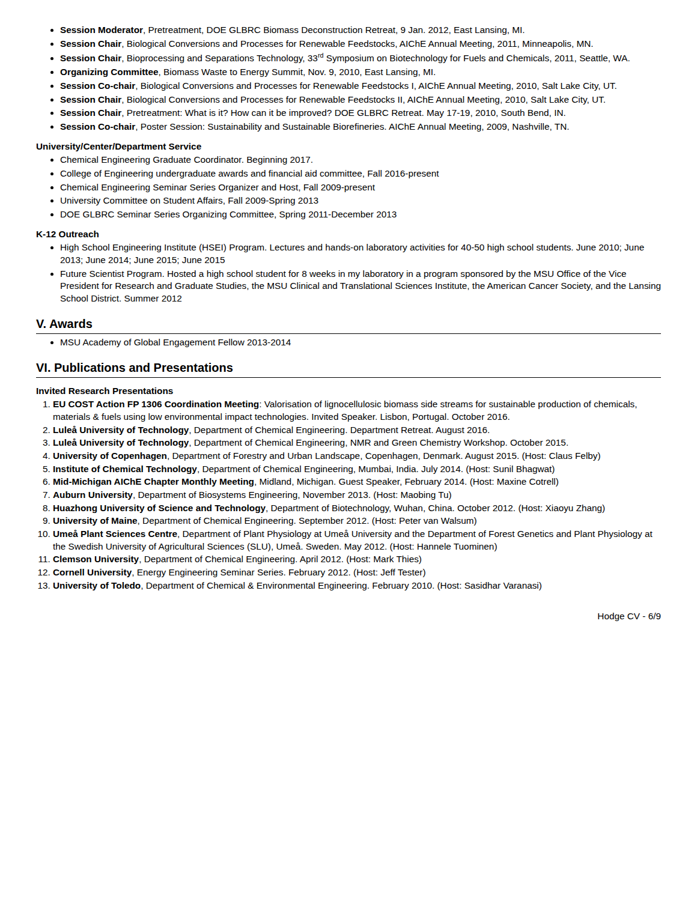Session Moderator, Pretreatment, DOE GLBRC Biomass Deconstruction Retreat, 9 Jan. 2012, East Lansing, MI.
Session Chair, Biological Conversions and Processes for Renewable Feedstocks, AIChE Annual Meeting, 2011, Minneapolis, MN.
Session Chair, Bioprocessing and Separations Technology, 33rd Symposium on Biotechnology for Fuels and Chemicals, 2011, Seattle, WA.
Organizing Committee, Biomass Waste to Energy Summit, Nov. 9, 2010, East Lansing, MI.
Session Co-chair, Biological Conversions and Processes for Renewable Feedstocks I, AIChE Annual Meeting, 2010, Salt Lake City, UT.
Session Chair, Biological Conversions and Processes for Renewable Feedstocks II, AIChE Annual Meeting, 2010, Salt Lake City, UT.
Session Chair, Pretreatment: What is it? How can it be improved? DOE GLBRC Retreat. May 17-19, 2010, South Bend, IN.
Session Co-chair, Poster Session: Sustainability and Sustainable Biorefineries. AIChE Annual Meeting, 2009, Nashville, TN.
University/Center/Department Service
Chemical Engineering Graduate Coordinator. Beginning 2017.
College of Engineering undergraduate awards and financial aid committee, Fall 2016-present
Chemical Engineering Seminar Series Organizer and Host, Fall 2009-present
University Committee on Student Affairs, Fall 2009-Spring 2013
DOE GLBRC Seminar Series Organizing Committee, Spring 2011-December 2013
K-12 Outreach
High School Engineering Institute (HSEI) Program. Lectures and hands-on laboratory activities for 40-50 high school students. June 2010; June 2013; June 2014; June 2015; June 2015
Future Scientist Program. Hosted a high school student for 8 weeks in my laboratory in a program sponsored by the MSU Office of the Vice President for Research and Graduate Studies, the MSU Clinical and Translational Sciences Institute, the American Cancer Society, and the Lansing School District. Summer 2012
V. Awards
MSU Academy of Global Engagement Fellow 2013-2014
VI. Publications and Presentations
Invited Research Presentations
EU COST Action FP 1306 Coordination Meeting: Valorisation of lignocellulosic biomass side streams for sustainable production of chemicals, materials & fuels using low environmental impact technologies. Invited Speaker. Lisbon, Portugal. October 2016.
Luleå University of Technology, Department of Chemical Engineering. Department Retreat. August 2016.
Luleå University of Technology, Department of Chemical Engineering, NMR and Green Chemistry Workshop. October 2015.
University of Copenhagen, Department of Forestry and Urban Landscape, Copenhagen, Denmark. August 2015. (Host: Claus Felby)
Institute of Chemical Technology, Department of Chemical Engineering, Mumbai, India. July 2014. (Host: Sunil Bhagwat)
Mid-Michigan AIChE Chapter Monthly Meeting, Midland, Michigan. Guest Speaker, February 2014. (Host: Maxine Cotrell)
Auburn University, Department of Biosystems Engineering, November 2013. (Host: Maobing Tu)
Huazhong University of Science and Technology, Department of Biotechnology, Wuhan, China. October 2012. (Host: Xiaoyu Zhang)
University of Maine, Department of Chemical Engineering. September 2012. (Host: Peter van Walsum)
Umeå Plant Sciences Centre, Department of Plant Physiology at Umeå University and the Department of Forest Genetics and Plant Physiology at the Swedish University of Agricultural Sciences (SLU), Umeå. Sweden. May 2012. (Host: Hannele Tuominen)
Clemson University, Department of Chemical Engineering. April 2012. (Host: Mark Thies)
Cornell University, Energy Engineering Seminar Series. February 2012. (Host: Jeff Tester)
University of Toledo, Department of Chemical & Environmental Engineering. February 2010. (Host: Sasidhar Varanasi)
Hodge CV - 6/9